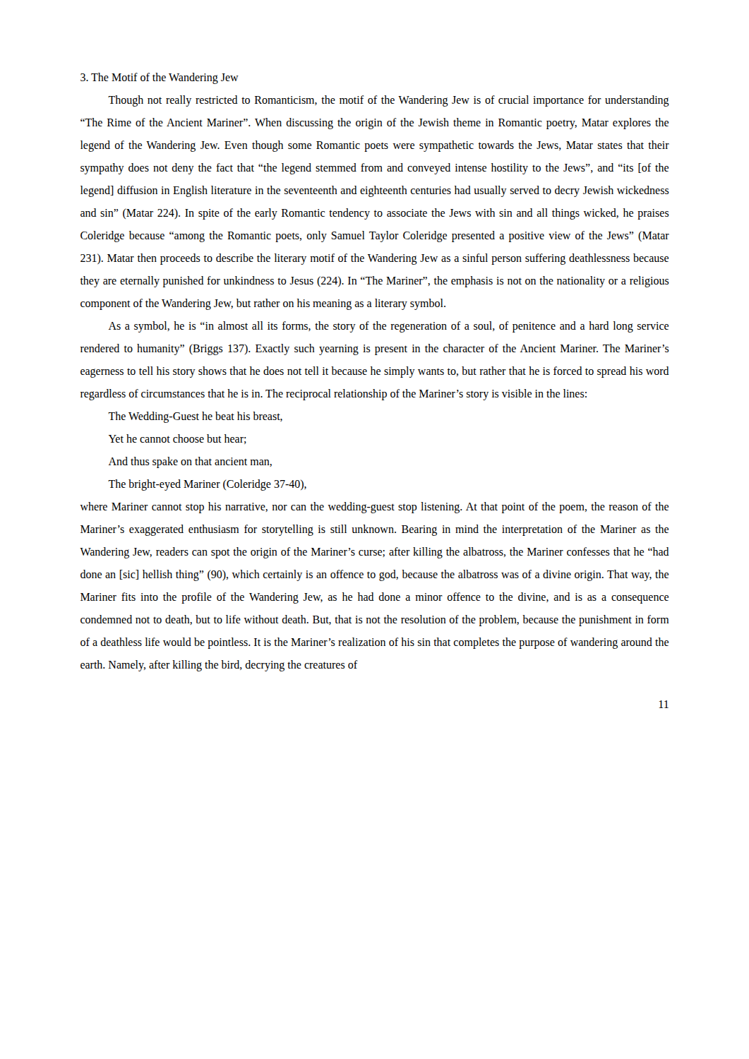3. The Motif of the Wandering Jew
Though not really restricted to Romanticism, the motif of the Wandering Jew is of crucial importance for understanding “The Rime of the Ancient Mariner”. When discussing the origin of the Jewish theme in Romantic poetry, Matar explores the legend of the Wandering Jew. Even though some Romantic poets were sympathetic towards the Jews, Matar states that their sympathy does not deny the fact that “the legend stemmed from and conveyed intense hostility to the Jews”, and “its [of the legend] diffusion in English literature in the seventeenth and eighteenth centuries had usually served to decry Jewish wickedness and sin” (Matar 224). In spite of the early Romantic tendency to associate the Jews with sin and all things wicked, he praises Coleridge because “among the Romantic poets, only Samuel Taylor Coleridge presented a positive view of the Jews” (Matar 231). Matar then proceeds to describe the literary motif of the Wandering Jew as a sinful person suffering deathlessness because they are eternally punished for unkindness to Jesus (224). In “The Mariner”, the emphasis is not on the nationality or a religious component of the Wandering Jew, but rather on his meaning as a literary symbol.
As a symbol, he is “in almost all its forms, the story of the regeneration of a soul, of penitence and a hard long service rendered to humanity” (Briggs 137). Exactly such yearning is present in the character of the Ancient Mariner. The Mariner’s eagerness to tell his story shows that he does not tell it because he simply wants to, but rather that he is forced to spread his word regardless of circumstances that he is in. The reciprocal relationship of the Mariner’s story is visible in the lines:
The Wedding-Guest he beat his breast,
Yet he cannot choose but hear;
And thus spake on that ancient man,
The bright-eyed Mariner (Coleridge 37-40),
where Mariner cannot stop his narrative, nor can the wedding-guest stop listening. At that point of the poem, the reason of the Mariner’s exaggerated enthusiasm for storytelling is still unknown. Bearing in mind the interpretation of the Mariner as the Wandering Jew, readers can spot the origin of the Mariner’s curse; after killing the albatross, the Mariner confesses that he “had done an [sic] hellish thing” (90), which certainly is an offence to god, because the albatross was of a divine origin. That way, the Mariner fits into the profile of the Wandering Jew, as he had done a minor offence to the divine, and is as a consequence condemned not to death, but to life without death. But, that is not the resolution of the problem, because the punishment in form of a deathless life would be pointless. It is the Mariner’s realization of his sin that completes the purpose of wandering around the earth. Namely, after killing the bird, decrying the creatures of
11